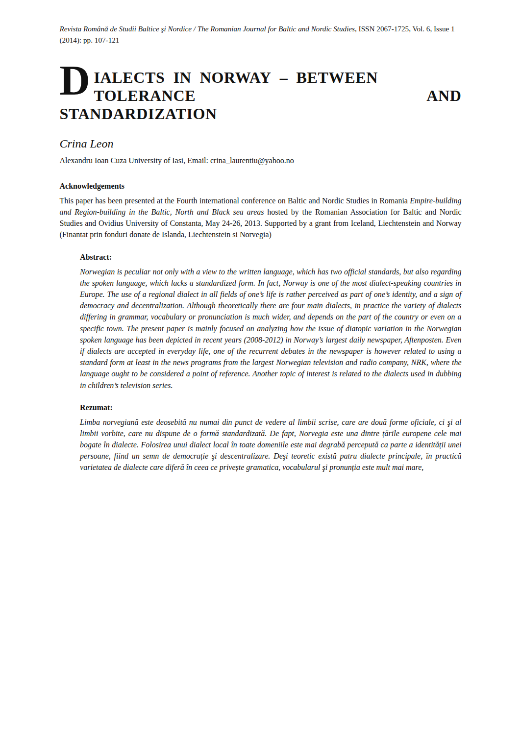Revista Română de Studii Baltice şi Nordice / The Romanian Journal for Baltic and Nordic Studies, ISSN 2067-1725, Vol. 6, Issue 1 (2014): pp. 107-121
D IALECTS IN NORWAY – BETWEEN TOLERANCE AND STANDARDIZATION
Crina Leon
Alexandru Ioan Cuza University of Iasi, Email: crina_laurentiu@yahoo.no
Acknowledgements
This paper has been presented at the Fourth international conference on Baltic and Nordic Studies in Romania Empire-building and Region-building in the Baltic, North and Black sea areas hosted by the Romanian Association for Baltic and Nordic Studies and Ovidius University of Constanta, May 24-26, 2013. Supported by a grant from Iceland, Liechtenstein and Norway (Finantat prin fonduri donate de Islanda, Liechtenstein si Norvegia)
Abstract:
Norwegian is peculiar not only with a view to the written language, which has two official standards, but also regarding the spoken language, which lacks a standardized form. In fact, Norway is one of the most dialect-speaking countries in Europe. The use of a regional dialect in all fields of one’s life is rather perceived as part of one’s identity, and a sign of democracy and decentralization. Although theoretically there are four main dialects, in practice the variety of dialects differing in grammar, vocabulary or pronunciation is much wider, and depends on the part of the country or even on a specific town. The present paper is mainly focused on analyzing how the issue of diatopic variation in the Norwegian spoken language has been depicted in recent years (2008-2012) in Norway’s largest daily newspaper, Aftenposten. Even if dialects are accepted in everyday life, one of the recurrent debates in the newspaper is however related to using a standard form at least in the news programs from the largest Norwegian television and radio company, NRK, where the language ought to be considered a point of reference. Another topic of interest is related to the dialects used in dubbing in children’s television series.
Rezumat:
Limba norvegiană este deosebită nu numai din punct de vedere al limbii scrise, care are două forme oficiale, ci şi al limbii vorbite, care nu dispune de o formă standardizată. De fapt, Norvegia este una dintre țările europene cele mai bogate în dialecte. Folosirea unui dialect local în toate domeniile este mai degrabă percepută ca parte a identității unei persoane, fiind un semn de democrație şi descentralizare. Deşi teoretic există patru dialecte principale, în practică varietatea de dialecte care diferă în ceea ce privește gramatica, vocabularul şi pronunția este mult mai mare,